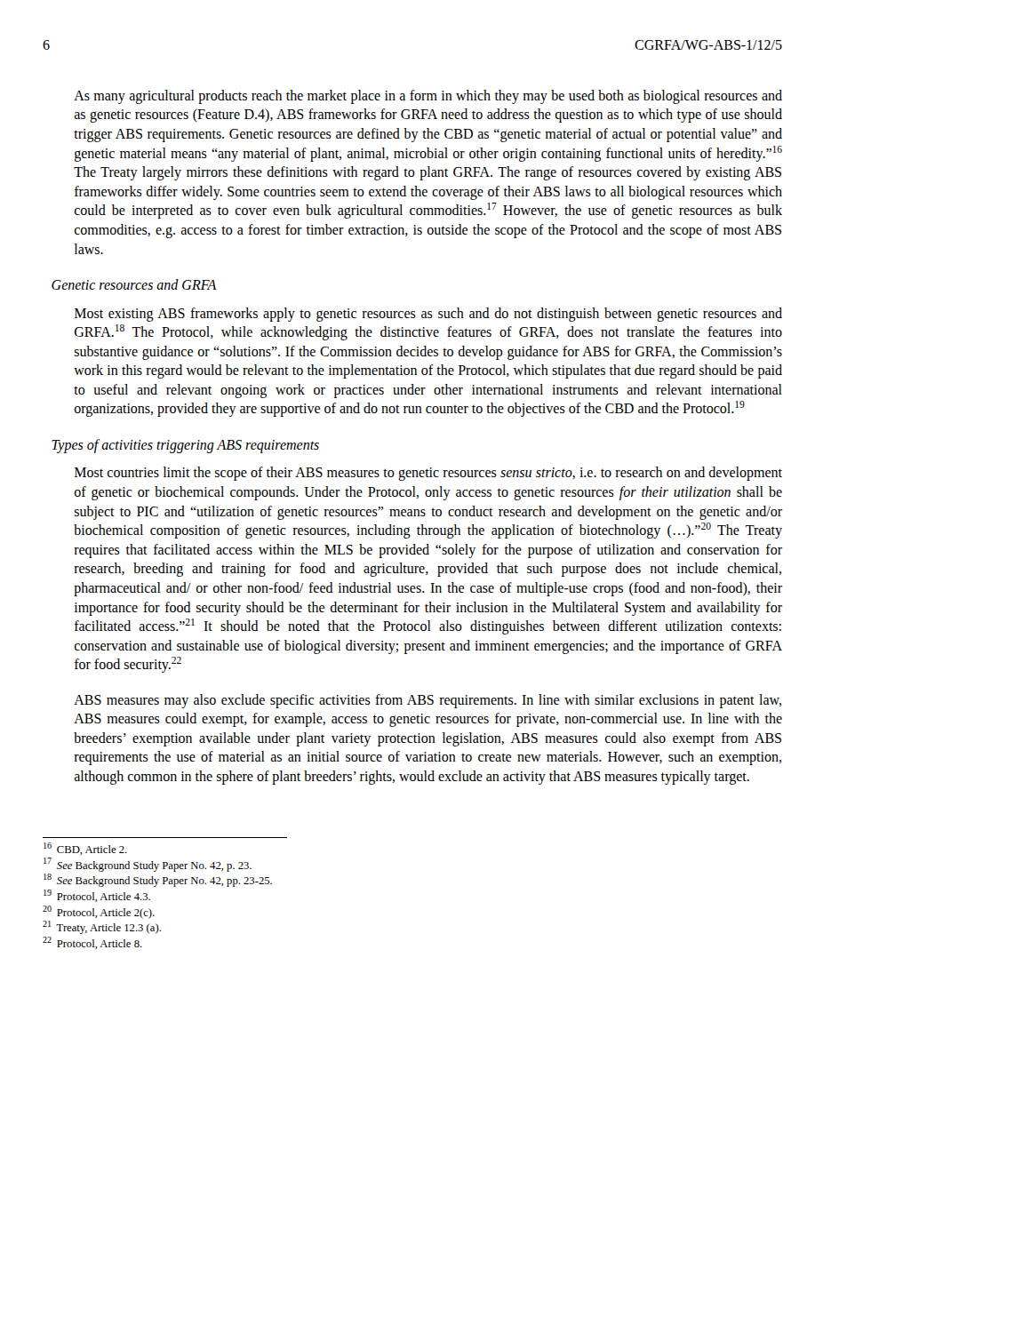6 CGRFA/WG-ABS-1/12/5
As many agricultural products reach the market place in a form in which they may be used both as biological resources and as genetic resources (Feature D.4), ABS frameworks for GRFA need to address the question as to which type of use should trigger ABS requirements. Genetic resources are defined by the CBD as “genetic material of actual or potential value” and genetic material means “any material of plant, animal, microbial or other origin containing functional units of heredity.”16 The Treaty largely mirrors these definitions with regard to plant GRFA. The range of resources covered by existing ABS frameworks differ widely. Some countries seem to extend the coverage of their ABS laws to all biological resources which could be interpreted as to cover even bulk agricultural commodities.17 However, the use of genetic resources as bulk commodities, e.g. access to a forest for timber extraction, is outside the scope of the Protocol and the scope of most ABS laws.
Genetic resources and GRFA
Most existing ABS frameworks apply to genetic resources as such and do not distinguish between genetic resources and GRFA.18 The Protocol, while acknowledging the distinctive features of GRFA, does not translate the features into substantive guidance or “solutions”. If the Commission decides to develop guidance for ABS for GRFA, the Commission’s work in this regard would be relevant to the implementation of the Protocol, which stipulates that due regard should be paid to useful and relevant ongoing work or practices under other international instruments and relevant international organizations, provided they are supportive of and do not run counter to the objectives of the CBD and the Protocol.19
Types of activities triggering ABS requirements
Most countries limit the scope of their ABS measures to genetic resources sensu stricto, i.e. to research on and development of genetic or biochemical compounds. Under the Protocol, only access to genetic resources for their utilization shall be subject to PIC and “utilization of genetic resources” means to conduct research and development on the genetic and/or biochemical composition of genetic resources, including through the application of biotechnology (…).”20 The Treaty requires that facilitated access within the MLS be provided “solely for the purpose of utilization and conservation for research, breeding and training for food and agriculture, provided that such purpose does not include chemical, pharmaceutical and/ or other non-food/ feed industrial uses. In the case of multiple-use crops (food and non-food), their importance for food security should be the determinant for their inclusion in the Multilateral System and availability for facilitated access.”21 It should be noted that the Protocol also distinguishes between different utilization contexts: conservation and sustainable use of biological diversity; present and imminent emergencies; and the importance of GRFA for food security.22
ABS measures may also exclude specific activities from ABS requirements. In line with similar exclusions in patent law, ABS measures could exempt, for example, access to genetic resources for private, non-commercial use. In line with the breeders’ exemption available under plant variety protection legislation, ABS measures could also exempt from ABS requirements the use of material as an initial source of variation to create new materials. However, such an exemption, although common in the sphere of plant breeders’ rights, would exclude an activity that ABS measures typically target.
16 CBD, Article 2.
17 See Background Study Paper No. 42, p. 23.
18 See Background Study Paper No. 42, pp. 23-25.
19 Protocol, Article 4.3.
20 Protocol, Article 2(c).
21 Treaty, Article 12.3 (a).
22 Protocol, Article 8.